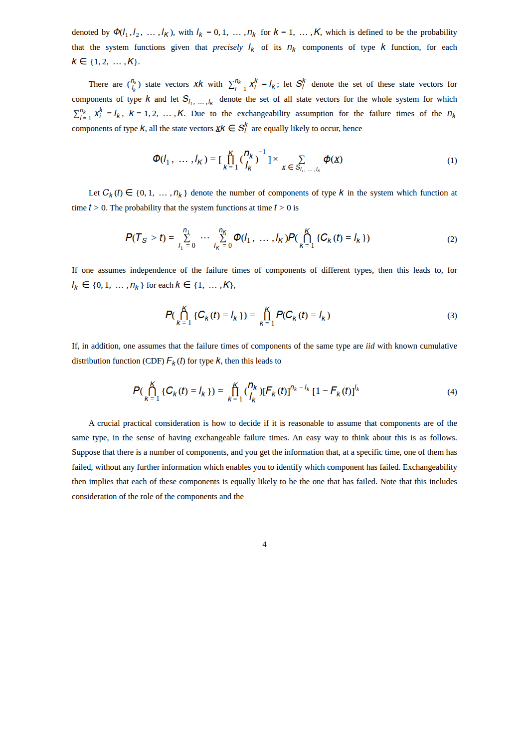denoted by Φ(l1,l2,…,lK), with lk=0,1,…,nk for k=1,…,K, which is defined to be the probability that the system functions given that precisely lk of its nk components of type k function, for each k∈{1,2,…,K}.
There are (nklk) state vectors x_k with ∑i=1nkxik=lk; let Slk denote the set of these state vectors for components of type k and let Sl1,…,lK denote the set of all state vectors for the whole system for which ∑i=1nkxik=lk, k=1,2,…,K. Due to the exchangeability assumption for the failure times of the nk components of type k, all the state vectors x_k∈Slk are equally likely to occur, hence
Φ(l1,…,lK) = [ ∏k=1K (nklk) −1 ] × ∑x_∈Sl1,…,lK ϕ(x_)
(1)
Let Ck(t)∈{0,1,…,nk} denote the number of components of type k in the system which function at time t>0. The probability that the system functions at time t>0 is
P(TS>t) = ∑l1=0n1 ⋯ ∑lK=0nK Φ(l1,…,lK) P( ⋂k=1K {Ck(t)=lk})
(2)
If one assumes independence of the failure times of components of different types, then this leads to, for lk∈{0,1,…,nk} for each k∈{1,…,K},
P( ⋂k=1K {Ck(t)=lk}) = ∏k=1K P(Ck(t)=lk)
(3)
If, in addition, one assumes that the failure times of components of the same type are iid with known cumulative distribution function (CDF) Fk(t) for type k, then this leads to
P( ⋂k=1K {Ck(t)=lk}) = ∏k=1K (nklk) [Fk(t)]nk−lk [1−Fk(t)]lk
(4)
A crucial practical consideration is how to decide if it is reasonable to assume that components are of the same type, in the sense of having exchangeable failure times. An easy way to think about this is as follows. Suppose that there is a number of components, and you get the information that, at a specific time, one of them has failed, without any further information which enables you to identify which component has failed. Exchangeability then implies that each of these components is equally likely to be the one that has failed. Note that this includes consideration of the role of the components and the
4